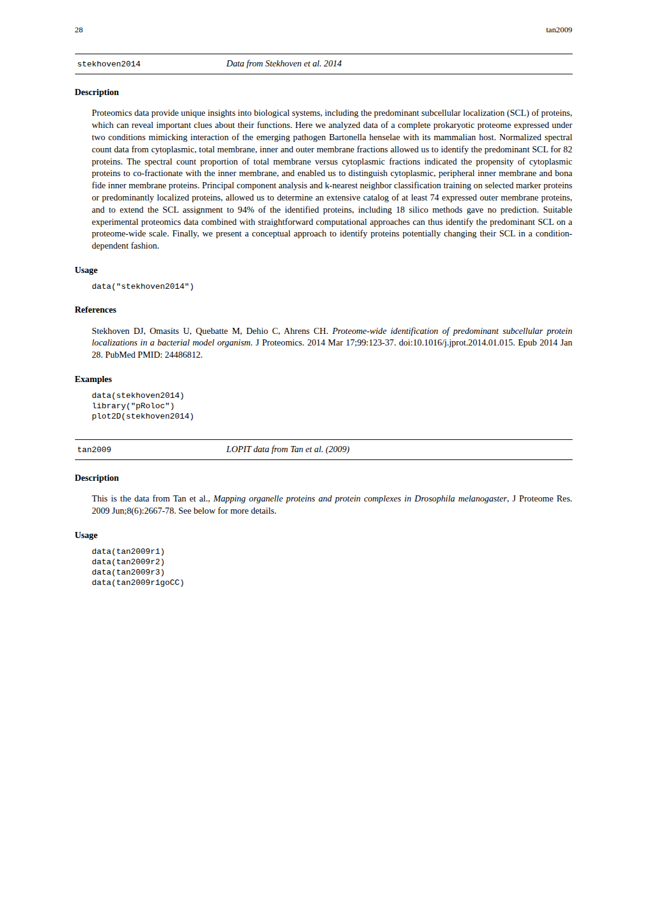28 tan2009
stekhoven2014
Data from Stekhoven et al. 2014
Description
Proteomics data provide unique insights into biological systems, including the predominant subcellular localization (SCL) of proteins, which can reveal important clues about their functions. Here we analyzed data of a complete prokaryotic proteome expressed under two conditions mimicking interaction of the emerging pathogen Bartonella henselae with its mammalian host. Normalized spectral count data from cytoplasmic, total membrane, inner and outer membrane fractions allowed us to identify the predominant SCL for 82 proteins. The spectral count proportion of total membrane versus cytoplasmic fractions indicated the propensity of cytoplasmic proteins to co-fractionate with the inner membrane, and enabled us to distinguish cytoplasmic, peripheral inner membrane and bona fide inner membrane proteins. Principal component analysis and k-nearest neighbor classification training on selected marker proteins or predominantly localized proteins, allowed us to determine an extensive catalog of at least 74 expressed outer membrane proteins, and to extend the SCL assignment to 94% of the identified proteins, including 18 silico methods gave no prediction. Suitable experimental proteomics data combined with straightforward computational approaches can thus identify the predominant SCL on a proteome-wide scale. Finally, we present a conceptual approach to identify proteins potentially changing their SCL in a condition-dependent fashion.
Usage
data("stekhoven2014")
References
Stekhoven DJ, Omasits U, Quebatte M, Dehio C, Ahrens CH. Proteome-wide identification of predominant subcellular protein localizations in a bacterial model organism. J Proteomics. 2014 Mar 17;99:123-37. doi:10.1016/j.jprot.2014.01.015. Epub 2014 Jan 28. PubMed PMID: 24486812.
Examples
data(stekhoven2014)
library("pRoloc")
plot2D(stekhoven2014)
tan2009
LOPIT data from Tan et al. (2009)
Description
This is the data from Tan et al., Mapping organelle proteins and protein complexes in Drosophila melanogaster, J Proteome Res. 2009 Jun;8(6):2667-78. See below for more details.
Usage
data(tan2009r1)
data(tan2009r2)
data(tan2009r3)
data(tan2009r1goCC)